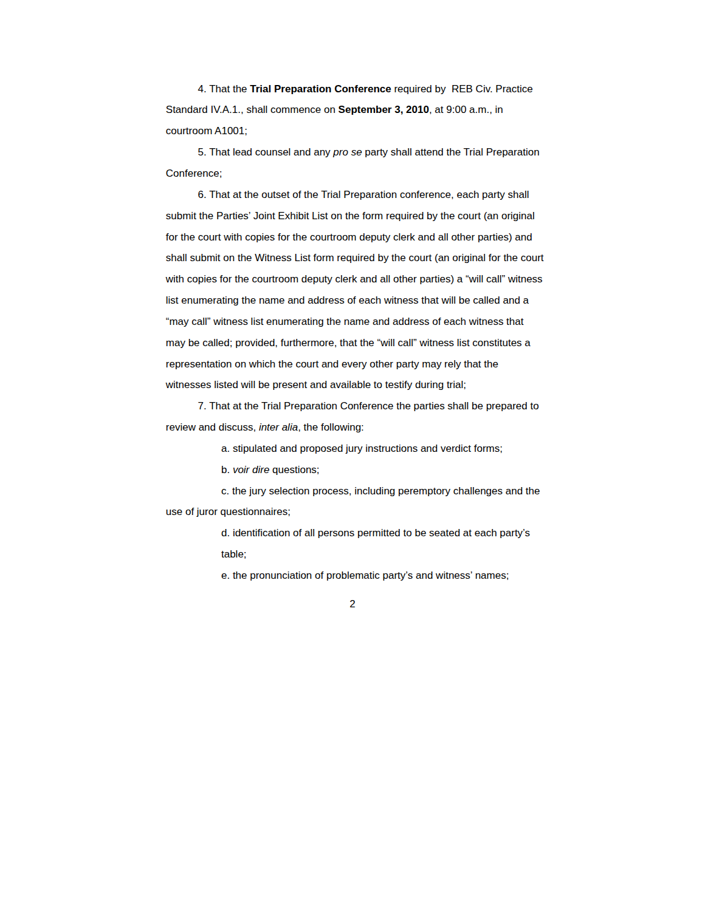4. That the Trial Preparation Conference required by REB Civ. Practice Standard IV.A.1., shall commence on September 3, 2010, at 9:00 a.m., in courtroom A1001;
5. That lead counsel and any pro se party shall attend the Trial Preparation Conference;
6. That at the outset of the Trial Preparation conference, each party shall submit the Parties’ Joint Exhibit List on the form required by the court (an original for the court with copies for the courtroom deputy clerk and all other parties) and shall submit on the Witness List form required by the court (an original for the court with copies for the courtroom deputy clerk and all other parties) a “will call” witness list enumerating the name and address of each witness that will be called and a “may call” witness list enumerating the name and address of each witness that may be called; provided, furthermore, that the “will call” witness list constitutes a representation on which the court and every other party may rely that the witnesses listed will be present and available to testify during trial;
7. That at the Trial Preparation Conference the parties shall be prepared to review and discuss, inter alia, the following:
a. stipulated and proposed jury instructions and verdict forms;
b. voir dire questions;
c. the jury selection process, including peremptory challenges and the use of juror questionnaires;
d. identification of all persons permitted to be seated at each party’s table;
e. the pronunciation of problematic party’s and witness’ names;
2